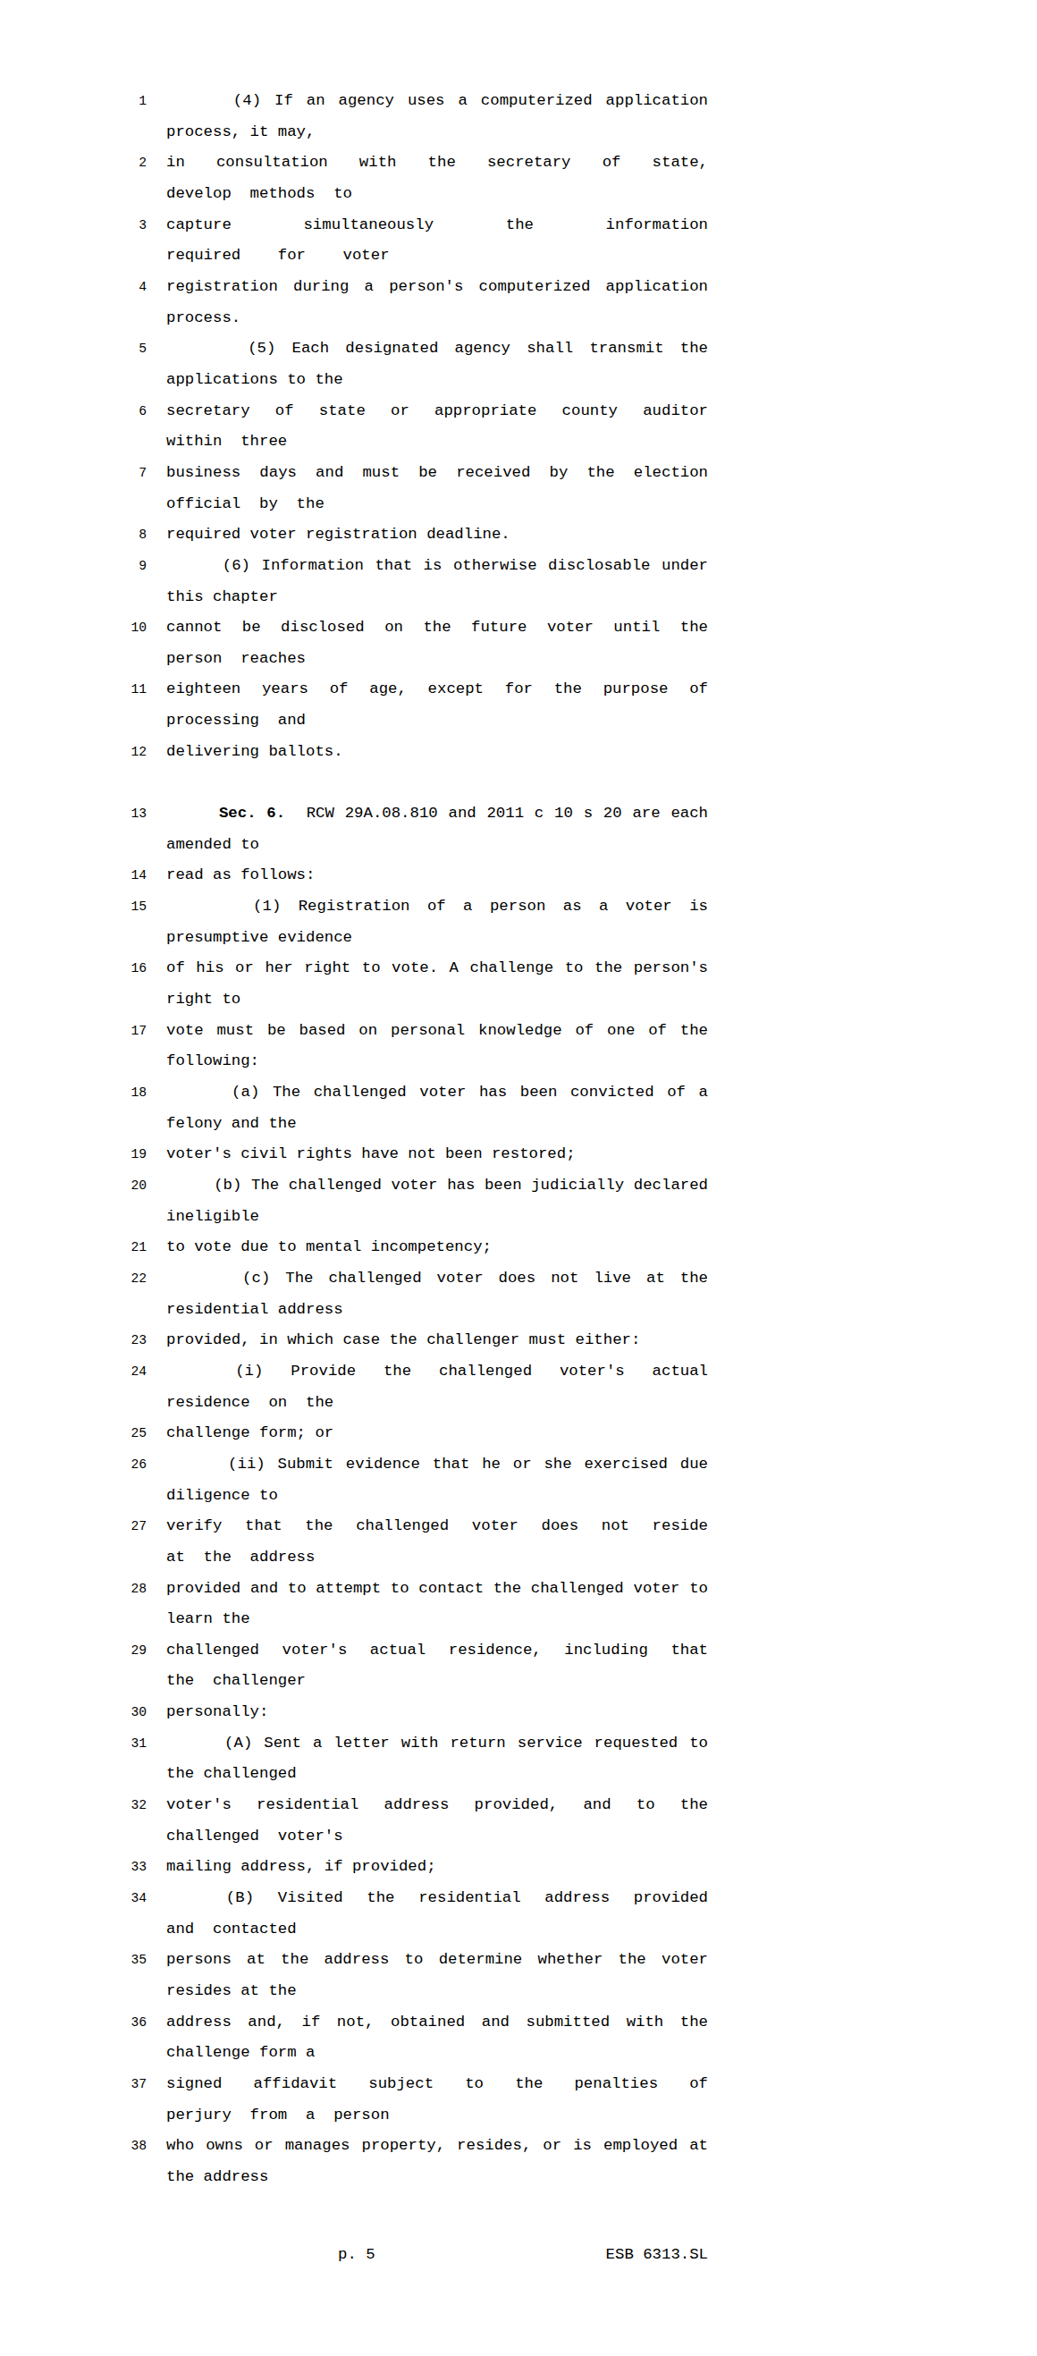1 (4) If an agency uses a computerized application process, it may,
2 in consultation with the secretary of state, develop methods to
3 capture simultaneously the information required for voter
4 registration during a person's computerized application process.
5 (5) Each designated agency shall transmit the applications to the
6 secretary of state or appropriate county auditor within three
7 business days and must be received by the election official by the
8 required voter registration deadline.
9 (6) Information that is otherwise disclosable under this chapter
10 cannot be disclosed on the future voter until the person reaches
11 eighteen years of age, except for the purpose of processing and
12 delivering ballots.
13 Sec. 6. RCW 29A.08.810 and 2011 c 10 s 20 are each amended to
14 read as follows:
15 (1) Registration of a person as a voter is presumptive evidence
16 of his or her right to vote. A challenge to the person's right to
17 vote must be based on personal knowledge of one of the following:
18 (a) The challenged voter has been convicted of a felony and the
19 voter's civil rights have not been restored;
20 (b) The challenged voter has been judicially declared ineligible
21 to vote due to mental incompetency;
22 (c) The challenged voter does not live at the residential address
23 provided, in which case the challenger must either:
24 (i) Provide the challenged voter's actual residence on the
25 challenge form; or
26 (ii) Submit evidence that he or she exercised due diligence to
27 verify that the challenged voter does not reside at the address
28 provided and to attempt to contact the challenged voter to learn the
29 challenged voter's actual residence, including that the challenger
30 personally:
31 (A) Sent a letter with return service requested to the challenged
32 voter's residential address provided, and to the challenged voter's
33 mailing address, if provided;
34 (B) Visited the residential address provided and contacted
35 persons at the address to determine whether the voter resides at the
36 address and, if not, obtained and submitted with the challenge form a
37 signed affidavit subject to the penalties of perjury from a person
38 who owns or manages property, resides, or is employed at the address
p. 5 ESB 6313.SL